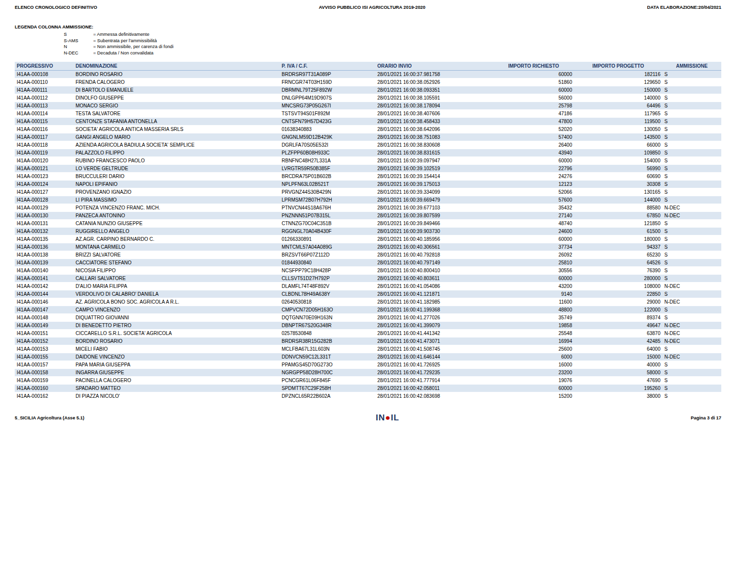ELENCO CRONOLOGICO DEFINITIVO
AVVISO PUBBLICO ISI AGRICOLTURA 2019-2020
DATA ELABORAZIONE:20/04/2021
LEGENDA COLONNA AMMISSIONE:
S= Ammessa definitivamente
S-AMS= Subentrata per l'ammissibilità
N= Non ammissibile, per carenza di fondi
N-DEC= Decaduta / Non convalidata
| PROGRESSIVO | DENOMINAZIONE | P. IVA / C.F. | ORARIO INVIO | IMPORTO RICHIESTO | IMPORTO PROGETTO | AMMISSIONE |
| --- | --- | --- | --- | --- | --- | --- |
| I41AA-000108 | BORDINO ROSARIO | BRDRSR97T31A089P | 28/01/2021 16:00:37.981758 | 60000 | 182116 | S |
| I41AA-000110 | FRENDA CALOGERO | FRNCGR74T03H159D | 28/01/2021 16:00:38.052926 | 51860 | 129650 | S |
| I41AA-000111 | DI BARTOLO EMANUELE | DBRMNL79T25F892W | 28/01/2021 16:00:38.093351 | 60000 | 150000 | S |
| I41AA-000112 | DINOLFO GIUSEPPE | DNLGPP64M19D907S | 28/01/2021 16:00:38.105591 | 56000 | 140000 | S |
| I41AA-000113 | MONACO SERGIO | MNCSRG73P05G267I | 28/01/2021 16:00:38.178094 | 25798 | 64496 | S |
| I41AA-000114 | TESTA SALVATORE | TSTSVT94S01F892M | 28/01/2021 16:00:38.407606 | 47186 | 117965 | S |
| I41AA-000115 | CENTONZE STAFANIA ANTONELLA | CNTSFN79H57D423G | 28/01/2021 16:00:38.458433 | 47800 | 119500 | S |
| I41AA-000116 | SOCIETA' AGRICOLA ANTICA MASSERIA SRLS | 01638340883 | 28/01/2021 16:00:38.642096 | 52020 | 130050 | S |
| I41AA-000117 | GANGI ANGELO MARIO | GNGNLM59D12B429K | 28/01/2021 16:00:38.751083 | 57400 | 143500 | S |
| I41AA-000118 | AZIENDA AGRICOLA BADIULA SOCIETA' SEMPLICE | DGRLFA70S05E532I | 28/01/2021 16:00:38.830608 | 26400 | 66000 | S |
| I41AA-000119 | PALAZZOLO FILIPPO | PLZFPP60B08H933C | 28/01/2021 16:00:38.831615 | 43940 | 109850 | S |
| I41AA-000120 | RUBINO FRANCESCO PAOLO | RBNFNC48H27L331A | 28/01/2021 16:00:39.097947 | 60000 | 154000 | S |
| I41AA-000121 | LO VERDE GELTRUDE | LVRGTR59R50B385F | 28/01/2021 16:00:39.102519 | 22796 | 56990 | S |
| I41AA-000123 | BRUCCULERI DARIO | BRCDRA75P01B602B | 28/01/2021 16:00:39.154414 | 24276 | 60690 | S |
| I41AA-000124 | NAPOLI EPIFANIO | NPLPFN63L02B521T | 28/01/2021 16:00:39.175013 | 12123 | 30308 | S |
| I41AA-000127 | PROVENZANO IGNAZIO | PRVGNZ44S30B429N | 28/01/2021 16:00:39.334099 | 52066 | 130165 | S |
| I41AA-000128 | LI PIRA MASSIMO | LPRMSM72B07H792H | 28/01/2021 16:00:39.669479 | 57600 | 144000 | S |
| I41AA-000129 | POTENZA VINCENZO FRANC. MICH. | PTNVCN44S18A676H | 28/01/2021 16:00:39.677103 | 35432 | 88580 | N-DEC |
| I41AA-000130 | PANZECA ANTONINO | PNZNNN51P07B315L | 28/01/2021 16:00:39.807599 | 27140 | 67850 | N-DEC |
| I41AA-000131 | CATANIA NUNZIO GIUSEPPE | CTNNZG70C04C351B | 28/01/2021 16:00:39.849466 | 48740 | 121850 | S |
| I41AA-000132 | RUGGIRELLO ANGELO | RGGNGL70A04B430F | 28/01/2021 16:00:39.903730 | 24600 | 61500 | S |
| I41AA-000135 | AZ.AGR. CARPINO BERNARDO C. | 01266330891 | 28/01/2021 16:00:40.185956 | 60000 | 180000 | S |
| I41AA-000136 | MONTANA CARMELO | MNTCML57A04A089G | 28/01/2021 16:00:40.306561 | 37734 | 94337 | S |
| I41AA-000138 | BRIZZI SALVATORE | BRZSVT66P07Z112D | 28/01/2021 16:00:40.792818 | 26092 | 65230 | S |
| I41AA-000139 | CACCIATORE STEFANO | 01844930840 | 28/01/2021 16:00:40.797149 | 25810 | 64526 | S |
| I41AA-000140 | NICOSIA FILIPPO | NCSFPP79C18H428P | 28/01/2021 16:00:40.800410 | 30556 | 76390 | S |
| I41AA-000141 | CALLARI SALVATORE | CLLSVT51D27H792P | 28/01/2021 16:00:40.803611 | 60000 | 280000 | S |
| I41AA-000142 | D'ALIO MARIA FILIPPA | DLAMFL74T48F892V | 28/01/2021 16:00:41.054086 | 43200 | 108000 | N-DEC |
| I41AA-000144 | VERDOLIVO DI CALABRO' DANIELA | CLBDNL78H49A638Y | 28/01/2021 16:00:41.121871 | 9140 | 22850 | S |
| I41AA-000146 | AZ. AGRICOLA BONO SOC. AGRICOLA A R.L. | 02640530818 | 28/01/2021 16:00:41.182985 | 11600 | 29000 | N-DEC |
| I41AA-000147 | CAMPO VINCENZO | CMPVCN72D05H163O | 28/01/2021 16:00:41.199368 | 48800 | 122000 | S |
| I41AA-000148 | DIQUATTRO GIOVANNI | DQTGNN70E09H163N | 28/01/2021 16:00:41.277026 | 35749 | 89374 | S |
| I41AA-000149 | DI BENEDETTO PIETRO | DBNPTR67S20G348R | 28/01/2021 16:00:41.399079 | 19858 | 49647 | N-DEC |
| I41AA-000151 | CICCARELLO S.R.L. SOCIETA' AGRICOLA | 02578530848 | 28/01/2021 16:00:41.441342 | 25548 | 63870 | N-DEC |
| I41AA-000152 | BORDINO ROSARIO | BRDRSR38R15G282B | 28/01/2021 16:00:41.473071 | 16994 | 42485 | N-DEC |
| I41AA-000153 | MICELI FABIO | MCLFBA67L31L603N | 28/01/2021 16:00:41.508745 | 25600 | 64000 | S |
| I41AA-000155 | DAIDONE VINCENZO | DDNVCN59C12L331T | 28/01/2021 16:00:41.646144 | 6000 | 15000 | N-DEC |
| I41AA-000157 | PAPA MARIA GIUSEPPA | PPAMGS45D70G273O | 28/01/2021 16:00:41.726925 | 16000 | 40000 | S |
| I41AA-000158 | INGARRA GIUSEPPE | NGRGPP58D28H700C | 28/01/2021 16:00:41.729235 | 23200 | 58000 | S |
| I41AA-000159 | PACINELLA CALOGERO | PCNCGR61L06F845F | 28/01/2021 16:00:41.777914 | 19076 | 47690 | S |
| I41AA-000160 | SPADARO MATTEO | SPDMTT67C29F258H | 28/01/2021 16:00:42.058011 | 60000 | 195260 | S |
| I41AA-000162 | DI PIAZZA NICOLO' | DPZNCL65R22B602A | 28/01/2021 16:00:42.083698 | 15200 | 38000 | S |
5_SICILIA Agricoltura (Asse 5.1)
IN●IL
Pagina 3 di 17